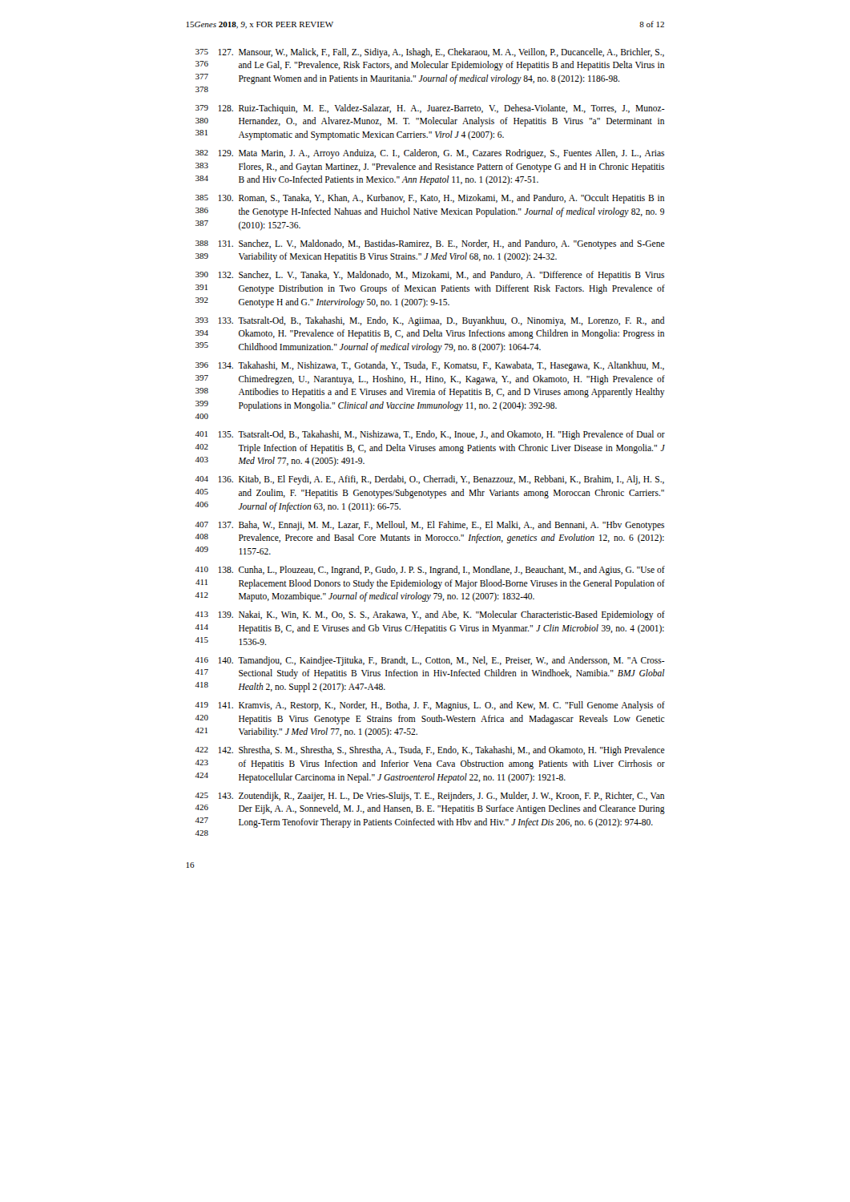15 Genes 2018, 9, x FOR PEER REVIEW
8 of 12
375
376
377
378 127. Mansour, W., Malick, F., Fall, Z., Sidiya, A., Ishagh, E., Chekaraou, M. A., Veillon, P., Ducancelle, A., Brichler, S., and Le Gal, F. "Prevalence, Risk Factors, and Molecular Epidemiology of Hepatitis B and Hepatitis Delta Virus in Pregnant Women and in Patients in Mauritania." Journal of medical virology 84, no. 8 (2012): 1186-98.
379
380
381 128. Ruiz-Tachiquin, M. E., Valdez-Salazar, H. A., Juarez-Barreto, V., Dehesa-Violante, M., Torres, J., Munoz-Hernandez, O., and Alvarez-Munoz, M. T. "Molecular Analysis of Hepatitis B Virus "a" Determinant in Asymptomatic and Symptomatic Mexican Carriers." Virol J 4 (2007): 6.
382
383
384 129. Mata Marin, J. A., Arroyo Anduiza, C. I., Calderon, G. M., Cazares Rodriguez, S., Fuentes Allen, J. L., Arias Flores, R., and Gaytan Martinez, J. "Prevalence and Resistance Pattern of Genotype G and H in Chronic Hepatitis B and Hiv Co-Infected Patients in Mexico." Ann Hepatol 11, no. 1 (2012): 47-51.
385
386
387 130. Roman, S., Tanaka, Y., Khan, A., Kurbanov, F., Kato, H., Mizokami, M., and Panduro, A. "Occult Hepatitis B in the Genotype H-Infected Nahuas and Huichol Native Mexican Population." Journal of medical virology 82, no. 9 (2010): 1527-36.
388
389 131. Sanchez, L. V., Maldonado, M., Bastidas-Ramirez, B. E., Norder, H., and Panduro, A. "Genotypes and S-Gene Variability of Mexican Hepatitis B Virus Strains." J Med Virol 68, no. 1 (2002): 24-32.
390
391
392 132. Sanchez, L. V., Tanaka, Y., Maldonado, M., Mizokami, M., and Panduro, A. "Difference of Hepatitis B Virus Genotype Distribution in Two Groups of Mexican Patients with Different Risk Factors. High Prevalence of Genotype H and G." Intervirology 50, no. 1 (2007): 9-15.
393
394
395 133. Tsatsralt-Od, B., Takahashi, M., Endo, K., Agiimaa, D., Buyankhuu, O., Ninomiya, M., Lorenzo, F. R., and Okamoto, H. "Prevalence of Hepatitis B, C, and Delta Virus Infections among Children in Mongolia: Progress in Childhood Immunization." Journal of medical virology 79, no. 8 (2007): 1064-74.
396
397
398
399
400 134. Takahashi, M., Nishizawa, T., Gotanda, Y., Tsuda, F., Komatsu, F., Kawabata, T., Hasegawa, K., Altankhuu, M., Chimedregzen, U., Narantuya, L., Hoshino, H., Hino, K., Kagawa, Y., and Okamoto, H. "High Prevalence of Antibodies to Hepatitis a and E Viruses and Viremia of Hepatitis B, C, and D Viruses among Apparently Healthy Populations in Mongolia." Clinical and Vaccine Immunology 11, no. 2 (2004): 392-98.
401
402
403 135. Tsatsralt-Od, B., Takahashi, M., Nishizawa, T., Endo, K., Inoue, J., and Okamoto, H. "High Prevalence of Dual or Triple Infection of Hepatitis B, C, and Delta Viruses among Patients with Chronic Liver Disease in Mongolia." J Med Virol 77, no. 4 (2005): 491-9.
404
405
406 136. Kitab, B., El Feydi, A. E., Afifi, R., Derdabi, O., Cherradi, Y., Benazzouz, M., Rebbani, K., Brahim, I., Alj, H. S., and Zoulim, F. "Hepatitis B Genotypes/Subgenotypes and Mhr Variants among Moroccan Chronic Carriers." Journal of Infection 63, no. 1 (2011): 66-75.
407
408
409 137. Baha, W., Ennaji, M. M., Lazar, F., Melloul, M., El Fahime, E., El Malki, A., and Bennani, A. "Hbv Genotypes Prevalence, Precore and Basal Core Mutants in Morocco." Infection, genetics and Evolution 12, no. 6 (2012): 1157-62.
410
411
412 138. Cunha, L., Plouzeau, C., Ingrand, P., Gudo, J. P. S., Ingrand, I., Mondlane, J., Beauchant, M., and Agius, G. "Use of Replacement Blood Donors to Study the Epidemiology of Major Blood-Borne Viruses in the General Population of Maputo, Mozambique." Journal of medical virology 79, no. 12 (2007): 1832-40.
413
414
415 139. Nakai, K., Win, K. M., Oo, S. S., Arakawa, Y., and Abe, K. "Molecular Characteristic-Based Epidemiology of Hepatitis B, C, and E Viruses and Gb Virus C/Hepatitis G Virus in Myanmar." J Clin Microbiol 39, no. 4 (2001): 1536-9.
416
417
418 140. Tamandjou, C., Kaindjee-Tjituka, F., Brandt, L., Cotton, M., Nel, E., Preiser, W., and Andersson, M. "A Cross-Sectional Study of Hepatitis B Virus Infection in Hiv-Infected Children in Windhoek, Namibia." BMJ Global Health 2, no. Suppl 2 (2017): A47-A48.
419
420
421 141. Kramvis, A., Restorp, K., Norder, H., Botha, J. F., Magnius, L. O., and Kew, M. C. "Full Genome Analysis of Hepatitis B Virus Genotype E Strains from South-Western Africa and Madagascar Reveals Low Genetic Variability." J Med Virol 77, no. 1 (2005): 47-52.
422
423
424 142. Shrestha, S. M., Shrestha, S., Shrestha, A., Tsuda, F., Endo, K., Takahashi, M., and Okamoto, H. "High Prevalence of Hepatitis B Virus Infection and Inferior Vena Cava Obstruction among Patients with Liver Cirrhosis or Hepatocellular Carcinoma in Nepal." J Gastroenterol Hepatol 22, no. 11 (2007): 1921-8.
425
426
427
428 143. Zoutendijk, R., Zaaijer, H. L., De Vries-Sluijs, T. E., Reijnders, J. G., Mulder, J. W., Kroon, F. P., Richter, C., Van Der Eijk, A. A., Sonneveld, M. J., and Hansen, B. E. "Hepatitis B Surface Antigen Declines and Clearance During Long-Term Tenofovir Therapy in Patients Coinfected with Hbv and Hiv." J Infect Dis 206, no. 6 (2012): 974-80.
16